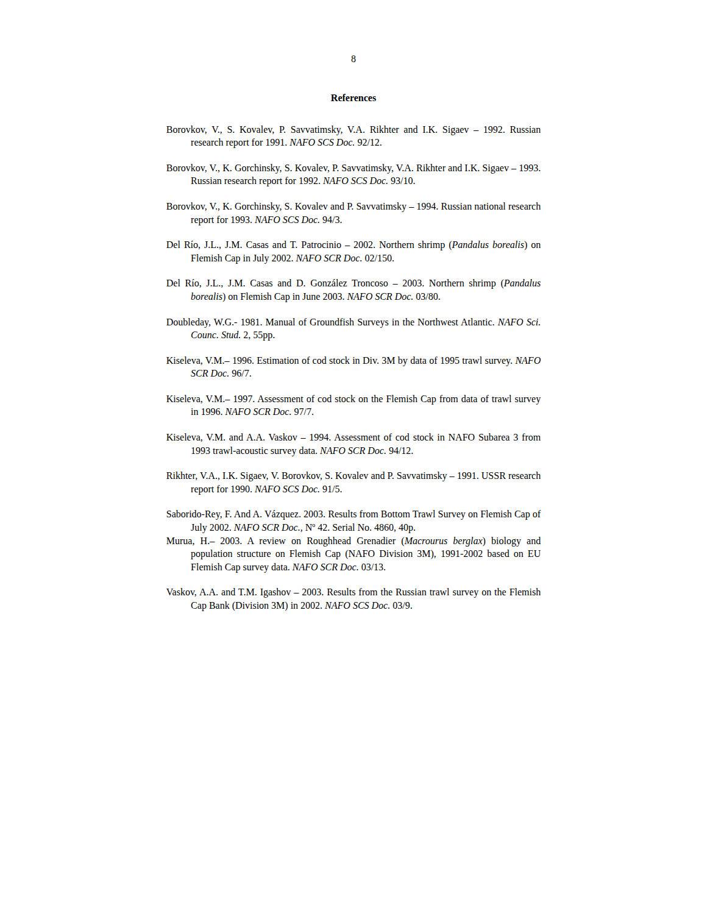8
References
Borovkov, V., S. Kovalev, P. Savvatimsky, V.A. Rikhter and I.K. Sigaev – 1992. Russian research report for 1991. NAFO SCS Doc. 92/12.
Borovkov, V., K. Gorchinsky, S. Kovalev, P. Savvatimsky, V.A. Rikhter and I.K. Sigaev – 1993. Russian research report for 1992. NAFO SCS Doc. 93/10.
Borovkov, V., K. Gorchinsky, S. Kovalev and P. Savvatimsky – 1994. Russian national research report for 1993. NAFO SCS Doc. 94/3.
Del Río, J.L., J.M. Casas and T. Patrocinio – 2002. Northern shrimp (Pandalus borealis) on Flemish Cap in July 2002. NAFO SCR Doc. 02/150.
Del Río, J.L., J.M. Casas and D. González Troncoso – 2003. Northern shrimp (Pandalus borealis) on Flemish Cap in June 2003. NAFO SCR Doc. 03/80.
Doubleday, W.G.- 1981. Manual of Groundfish Surveys in the Northwest Atlantic. NAFO Sci. Counc. Stud. 2, 55pp.
Kiseleva, V.M.– 1996. Estimation of cod stock in Div. 3M by data of 1995 trawl survey. NAFO SCR Doc. 96/7.
Kiseleva, V.M.– 1997. Assessment of cod stock on the Flemish Cap from data of trawl survey in 1996. NAFO SCR Doc. 97/7.
Kiseleva, V.M. and A.A. Vaskov – 1994. Assessment of cod stock in NAFO Subarea 3 from 1993 trawl-acoustic survey data. NAFO SCR Doc. 94/12.
Rikhter, V.A., I.K. Sigaev, V. Borovkov, S. Kovalev and P. Savvatimsky – 1991. USSR research report for 1990. NAFO SCS Doc. 91/5.
Saborido-Rey, F. And A. Vázquez. 2003. Results from Bottom Trawl Survey on Flemish Cap of July 2002. NAFO SCR Doc., Nº 42. Serial No. 4860, 40p.
Murua, H.– 2003. A review on Roughhead Grenadier (Macrourus berglax) biology and population structure on Flemish Cap (NAFO Division 3M), 1991-2002 based on EU Flemish Cap survey data. NAFO SCR Doc. 03/13.
Vaskov, A.A. and T.M. Igashov – 2003. Results from the Russian trawl survey on the Flemish Cap Bank (Division 3M) in 2002. NAFO SCS Doc. 03/9.